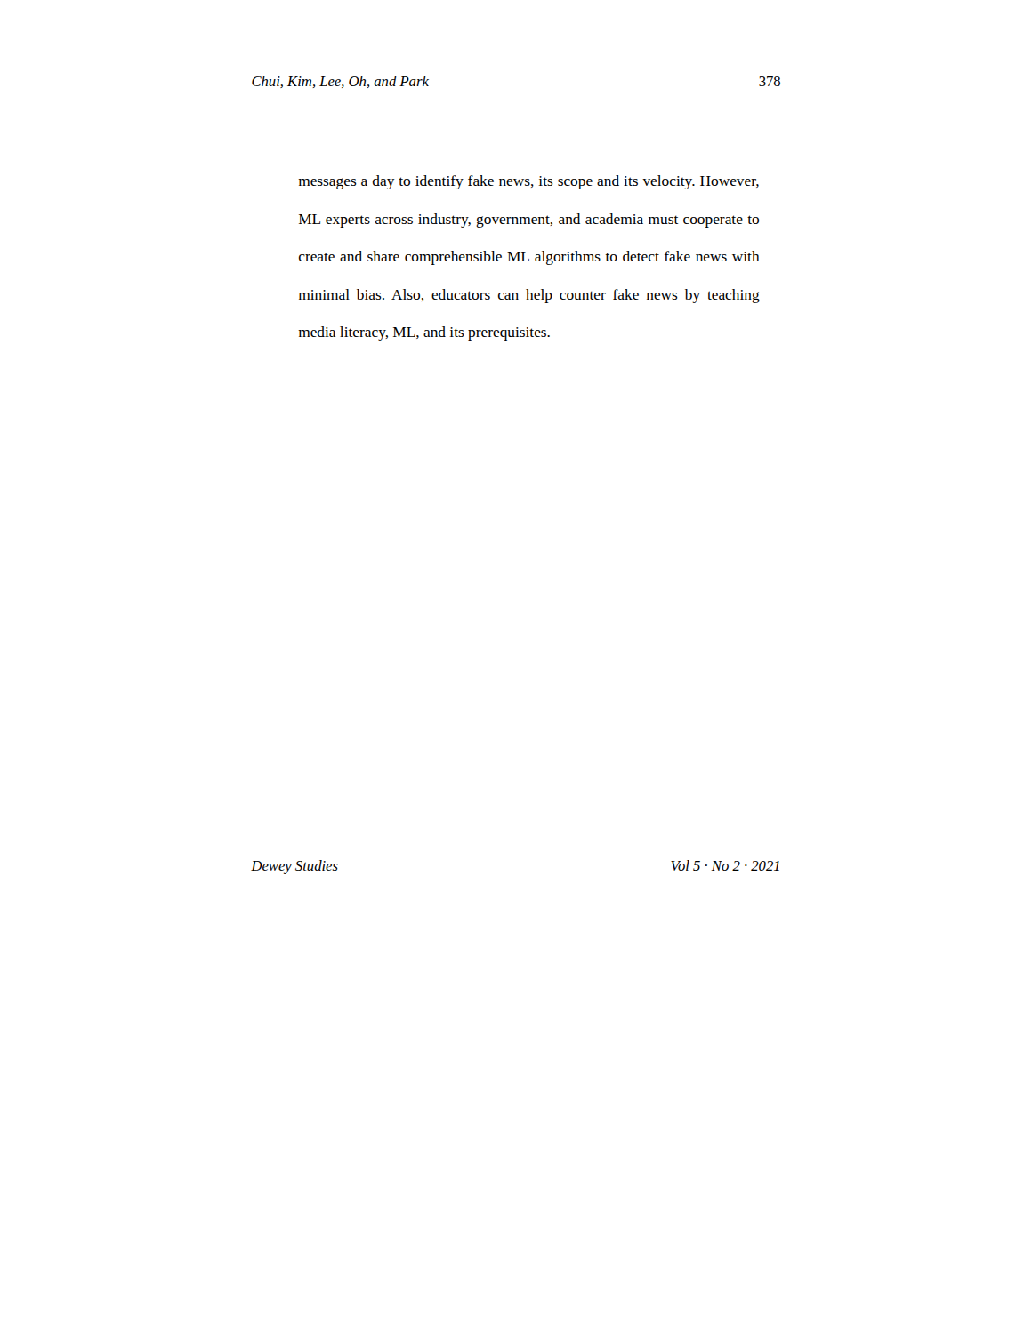Chui, Kim, Lee, Oh, and Park 378
messages a day to identify fake news, its scope and its velocity. However, ML experts across industry, government, and academia must cooperate to create and share comprehensible ML algorithms to detect fake news with minimal bias. Also, educators can help counter fake news by teaching media literacy, ML, and its prerequisites.
Dewey Studies Vol 5 · No 2 · 2021